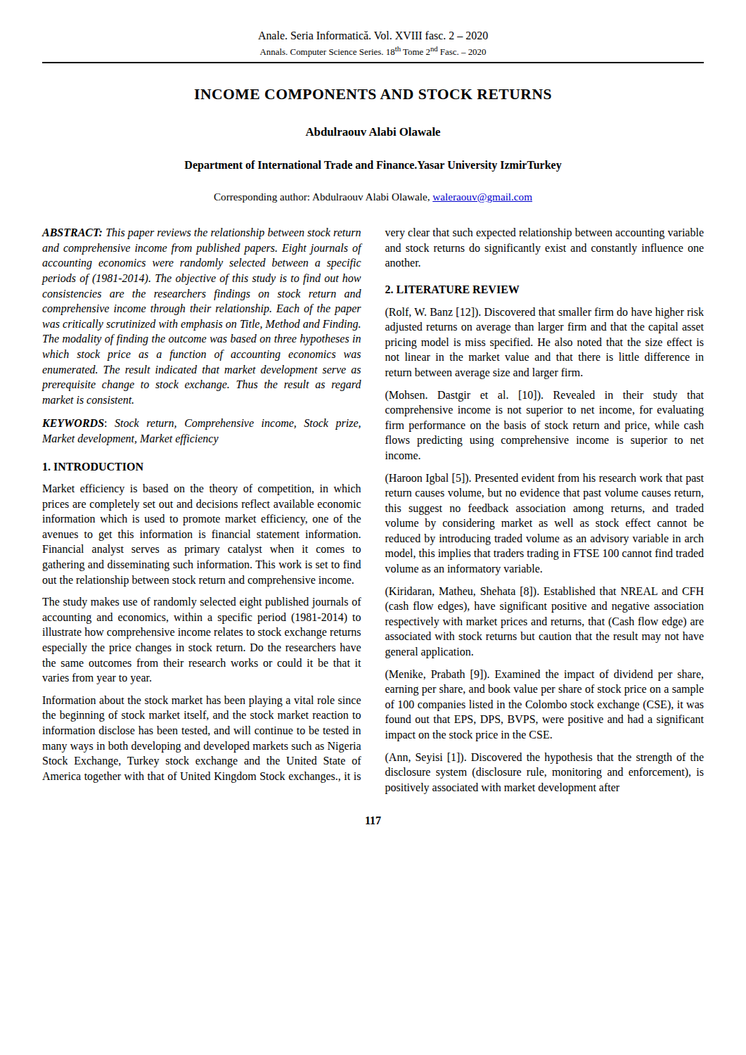Anale. Seria Informatică. Vol. XVIII fasc. 2 – 2020
Annals. Computer Science Series. 18th Tome 2nd Fasc. – 2020
INCOME COMPONENTS AND STOCK RETURNS
Abdulraouv Alabi Olawale
Department of International Trade and Finance.Yasar University IzmirTurkey
Corresponding author: Abdulraouv Alabi Olawale, waleraouv@gmail.com
ABSTRACT: This paper reviews the relationship between stock return and comprehensive income from published papers. Eight journals of accounting economics were randomly selected between a specific periods of (1981-2014). The objective of this study is to find out how consistencies are the researchers findings on stock return and comprehensive income through their relationship. Each of the paper was critically scrutinized with emphasis on Title, Method and Finding. The modality of finding the outcome was based on three hypotheses in which stock price as a function of accounting economics was enumerated. The result indicated that market development serve as prerequisite change to stock exchange. Thus the result as regard market is consistent.
KEYWORDS: Stock return, Comprehensive income, Stock prize, Market development, Market efficiency
1. INTRODUCTION
Market efficiency is based on the theory of competition, in which prices are completely set out and decisions reflect available economic information which is used to promote market efficiency, one of the avenues to get this information is financial statement information. Financial analyst serves as primary catalyst when it comes to gathering and disseminating such information. This work is set to find out the relationship between stock return and comprehensive income.
The study makes use of randomly selected eight published journals of accounting and economics, within a specific period (1981-2014) to illustrate how comprehensive income relates to stock exchange returns especially the price changes in stock return. Do the researchers have the same outcomes from their research works or could it be that it varies from year to year.
Information about the stock market has been playing a vital role since the beginning of stock market itself, and the stock market reaction to information disclose has been tested, and will continue to be tested in many ways in both developing and developed markets such as Nigeria Stock Exchange, Turkey stock exchange and the United State of America together with that of United Kingdom Stock exchanges., it is very clear that such expected relationship between accounting variable and stock returns do significantly exist and constantly influence one another.
2. LITERATURE REVIEW
(Rolf, W. Banz [12]). Discovered that smaller firm do have higher risk adjusted returns on average than larger firm and that the capital asset pricing model is miss specified. He also noted that the size effect is not linear in the market value and that there is little difference in return between average size and larger firm.
(Mohsen. Dastgir et al. [10]). Revealed in their study that comprehensive income is not superior to net income, for evaluating firm performance on the basis of stock return and price, while cash flows predicting using comprehensive income is superior to net income.
(Haroon Igbal [5]). Presented evident from his research work that past return causes volume, but no evidence that past volume causes return, this suggest no feedback association among returns, and traded volume by considering market as well as stock effect cannot be reduced by introducing traded volume as an advisory variable in arch model, this implies that traders trading in FTSE 100 cannot find traded volume as an informatory variable.
(Kiridaran, Matheu, Shehata [8]). Established that NREAL and CFH (cash flow edges), have significant positive and negative association respectively with market prices and returns, that (Cash flow edge) are associated with stock returns but caution that the result may not have general application.
(Menike, Prabath [9]). Examined the impact of dividend per share, earning per share, and book value per share of stock price on a sample of 100 companies listed in the Colombo stock exchange (CSE), it was found out that EPS, DPS, BVPS, were positive and had a significant impact on the stock price in the CSE.
(Ann, Seyisi [1]). Discovered the hypothesis that the strength of the disclosure system (disclosure rule, monitoring and enforcement), is positively associated with market development after
117